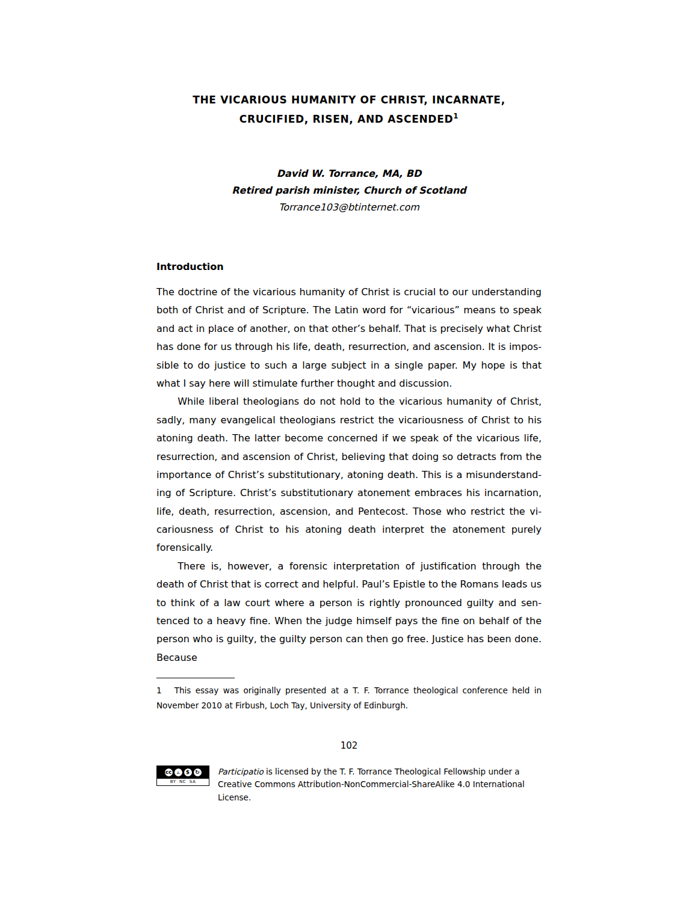The Vicarious Humanity of Christ, Incarnate,
Crucified, Risen, and Ascended1
David W. Torrance, MA, BD
Retired parish minister, Church of Scotland
Torrance103@btinternet.com
Introduction
The doctrine of the vicarious humanity of Christ is crucial to our understanding both of Christ and of Scripture. The Latin word for “vicarious” means to speak and act in place of another, on that other’s behalf. That is precisely what Christ has done for us through his life, death, resurrection, and ascension. It is impossible to do justice to such a large subject in a single paper. My hope is that what I say here will stimulate further thought and discussion.
While liberal theologians do not hold to the vicarious humanity of Christ, sadly, many evangelical theologians restrict the vicariousness of Christ to his atoning death. The latter become concerned if we speak of the vicarious life, resurrection, and ascension of Christ, believing that doing so detracts from the importance of Christ’s substitutionary, atoning death. This is a misunderstanding of Scripture. Christ’s substitutionary atonement embraces his incarnation, life, death, resurrection, ascension, and Pentecost. Those who restrict the vicariousness of Christ to his atoning death interpret the atonement purely forensically.
There is, however, a forensic interpretation of justification through the death of Christ that is correct and helpful. Paul’s Epistle to the Romans leads us to think of a law court where a person is rightly pronounced guilty and sentenced to a heavy fine. When the judge himself pays the fine on behalf of the person who is guilty, the guilty person can then go free. Justice has been done. Because
1 This essay was originally presented at a T. F. Torrance theological conference held in November 2010 at Firbush, Loch Tay, University of Edinburgh.
102
cc ▵ $ ↻
BY NC SA
Participatio is licensed by the T. F. Torrance Theological Fellowship under a Creative Commons Attribution-NonCommercial-ShareAlike 4.0 International License.